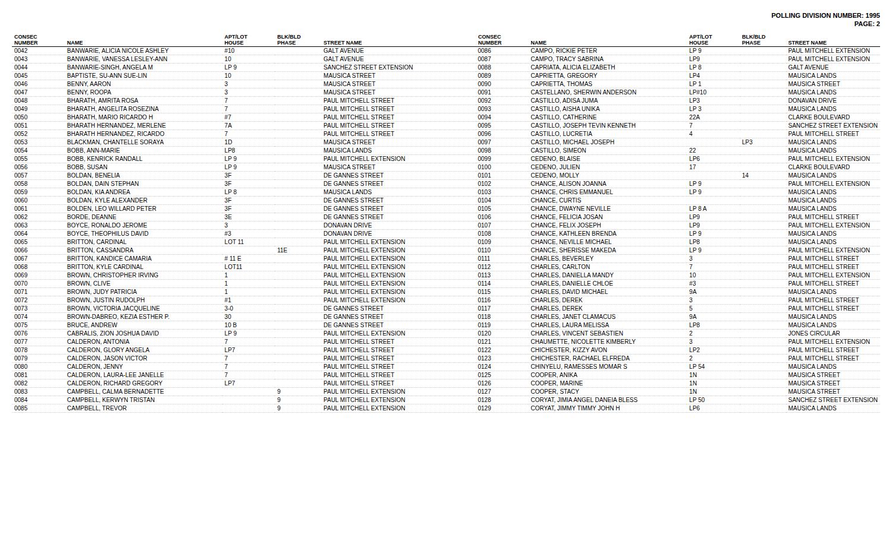POLLING DIVISION NUMBER: 1995
PAGE: 2
| CONSEC NUMBER | NAME | APT/LOT HOUSE | BLK/BLD PHASE | STREET NAME | CONSEC NUMBER | NAME | APT/LOT HOUSE | BLK/BLD PHASE | STREET NAME |
| --- | --- | --- | --- | --- | --- | --- | --- | --- | --- |
| 0042 | BANWARIE, ALICIA NICOLE ASHLEY | #10 | | GALT AVENUE | 0086 | CAMPO, RICKIE PETER | LP 9 | | PAUL MITCHELL EXTENSION |
| 0043 | BANWARIE, VANESSA LESLEY-ANN | 10 | | GALT AVENUE | 0087 | CAMPO, TRACY SABRINA | LP9 | | PAUL MITCHELL EXTENSION |
| 0044 | BANWARIE-SINGH, ANGELA M | LP 9 | | SANCHEZ STREET EXTENSION | 0088 | CAPRIATA, ALICIA ELIZABETH | LP 8 | | GALT AVENUE |
| 0045 | BAPTISTE, SU-ANN SUE-LIN | 10 | | MAUSICA STREET | 0089 | CAPRIETTA, GREGORY | LP4 | | MAUSICA LANDS |
| 0046 | BENNY, AARON | 3 | | MAUSICA STREET | 0090 | CAPRIETTA, THOMAS | LP 1 | | MAUSICA STREET |
| 0047 | BENNY, ROOPA | 3 | | MAUSICA STREET | 0091 | CASTELLANO, SHERWIN ANDERSON | LP#10 | | MAUSICA LANDS |
| 0048 | BHARATH, AMRITA ROSA | 7 | | PAUL MITCHELL STREET | 0092 | CASTILLO, ADISA JUMA | LP3 | | DONAVAN DRIVE |
| 0049 | BHARATH, ANGELITA ROSEZINA | 7 | | PAUL MITCHELL STREET | 0093 | CASTILLO, AISHA UNIKA | LP 3 | | MAUSICA LANDS |
| 0050 | BHARATH, MARIO RICARDO H | #7 | | PAUL MITCHELL STREET | 0094 | CASTILLO, CATHERINE | 22A | | CLARKE BOULEVARD |
| 0051 | BHARATH HERNANDEZ, MERLENE | 7A | | PAUL MITCHELL STREET | 0095 | CASTILLO, JOSEPH TEVIN KENNETH | 7 | | SANCHEZ STREET EXTENSION |
| 0052 | BHARATH HERNANDEZ, RICARDO | 7 | | PAUL MITCHELL STREET | 0096 | CASTILLO, LUCRETIA | 4 | | PAUL MITCHELL STREET |
| 0053 | BLACKMAN, CHANTELLE SORAYA | 1D | | MAUSICA STREET | 0097 | CASTILLO, MICHAEL JOSEPH | | LP3 | MAUSICA LANDS |
| 0054 | BOBB, ANN-MARIE | LP8 | | MAUSICA LANDS | 0098 | CASTILLO, SIMEON | 22 | | MAUSICA LANDS |
| 0055 | BOBB, KENRICK RANDALL | LP 9 | | PAUL MITCHELL EXTENSION | 0099 | CEDENO, BLAISE | LP6 | | PAUL MITCHELL EXTENSION |
| 0056 | BOBB, SUSAN | LP 9 | | MAUSICA STREET | 0100 | CEDENO, JULIEN | 17 | | CLARKE BOULEVARD |
| 0057 | BOLDAN, BENELIA | 3F | | DE GANNES STREET | 0101 | CEDENO, MOLLY | | 14 | MAUSICA LANDS |
| 0058 | BOLDAN, DAIN STEPHAN | 3F | | DE GANNES STREET | 0102 | CHANCE, ALISON JOANNA | LP 9 | | PAUL MITCHELL EXTENSION |
| 0059 | BOLDAN, KIA ANDREA | LP 8 | | MAUSICA LANDS | 0103 | CHANCE, CHRIS EMMANUEL | LP 9 | | MAUSICA LANDS |
| 0060 | BOLDAN, KYLE ALEXANDER | 3F | | DE GANNES STREET | 0104 | CHANCE, CURTIS | | | MAUSICA LANDS |
| 0061 | BOLDEN, LEO WILLARD PETER | 3F | | DE GANNES STREET | 0105 | CHANCE, DWAYNE NEVILLE | LP 8 A | | MAUSICA LANDS |
| 0062 | BORDE, DEANNE | 3E | | DE GANNES STREET | 0106 | CHANCE, FELICIA JOSAN | LP9 | | PAUL MITCHELL STREET |
| 0063 | BOYCE, RONALDO JEROME | 3 | | DONAVAN DRIVE | 0107 | CHANCE, FELIX JOSEPH | LP9 | | PAUL MITCHELL EXTENSION |
| 0064 | BOYCE, THEOPHILUS DAVID | #3 | | DONAVAN DRIVE | 0108 | CHANCE, KATHLEEN BRENDA | LP 9 | | MAUSICA LANDS |
| 0065 | BRITTON, CARDINAL | LOT 11 | | PAUL MITCHELL EXTENSION | 0109 | CHANCE, NEVILLE MICHAEL | LP8 | | MAUSICA LANDS |
| 0066 | BRITTON, CASSANDRA | | 11E | PAUL MITCHELL EXTENSION | 0110 | CHANCE, SHERISSE MAKEDA | LP 9 | | PAUL MITCHELL EXTENSION |
| 0067 | BRITTON, KANDICE CAMARIA | # 11 E | | PAUL MITCHELL EXTENSION | 0111 | CHARLES, BEVERLEY | 3 | | PAUL MITCHELL STREET |
| 0068 | BRITTON, KYLE CARDINAL | LOT11 | | PAUL MITCHELL EXTENSION | 0112 | CHARLES, CARLTON | 7 | | PAUL MITCHELL STREET |
| 0069 | BROWN, CHRISTOPHER IRVING | 1 | | PAUL MITCHELL EXTENSION | 0113 | CHARLES, DANIELLA MANDY | 10 | | PAUL MITCHELL EXTENSION |
| 0070 | BROWN, CLIVE | 1 | | PAUL MITCHELL EXTENSION | 0114 | CHARLES, DANIELLE CHLOE | #3 | | PAUL MITCHELL STREET |
| 0071 | BROWN, JUDY PATRICIA | 1 | | PAUL MITCHELL EXTENSION | 0115 | CHARLES, DAVID MICHAEL | 9A | | MAUSICA LANDS |
| 0072 | BROWN, JUSTIN RUDOLPH | #1 | | PAUL MITCHELL EXTENSION | 0116 | CHARLES, DEREK | 3 | | PAUL MITCHELL STREET |
| 0073 | BROWN, VICTORIA JACQUELINE | 3-0 | | DE GANNES STREET | 0117 | CHARLES, DEREK | 5 | | PAUL MITCHELL STREET |
| 0074 | BROWN-DABREO, KEZIA ESTHER P. | 30 | | DE GANNES STREET | 0118 | CHARLES, JANET CLAMACUS | 9A | | MAUSICA LANDS |
| 0075 | BRUCE, ANDREW | 10 B | | DE GANNES STREET | 0119 | CHARLES, LAURA MELISSA | LP8 | | MAUSICA LANDS |
| 0076 | CABRALIS, ZION JOSHUA DAVID | LP 9 | | PAUL MITCHELL EXTENSION | 0120 | CHARLES, VINCENT SEBASTIEN | 2 | | JONES CIRCULAR |
| 0077 | CALDERON, ANTONIA | 7 | | PAUL MITCHELL STREET | 0121 | CHAUMETTE, NICOLETTE KIMBERLY | 3 | | PAUL MITCHELL EXTENSION |
| 0078 | CALDERON, GLORY ANGELA | LP7 | | PAUL MITCHELL STREET | 0122 | CHICHESTER, KIZZY AVON | LP2 | | PAUL MITCHELL STREET |
| 0079 | CALDERON, JASON VICTOR | 7 | | PAUL MITCHELL STREET | 0123 | CHICHESTER, RACHAEL ELFREDA | 2 | | PAUL MITCHELL STREET |
| 0080 | CALDERON, JENNY | 7 | | PAUL MITCHELL STREET | 0124 | CHINYELU, RAMESSES MOMAR S | LP 54 | | MAUSICA LANDS |
| 0081 | CALDERON, LAURA-LEE JANELLE | 7 | | PAUL MITCHELL STREET | 0125 | COOPER, ANIKA | 1N | | MAUSICA STREET |
| 0082 | CALDERON, RICHARD GREGORY | LP7 | | PAUL MITCHELL STREET | 0126 | COOPER, MARINE | 1N | | MAUSICA STREET |
| 0083 | CAMPBELL, CALMA BERNADETTE | | 9 | PAUL MITCHELL EXTENSION | 0127 | COOPER, STACY | 1N | | MAUSICA STREET |
| 0084 | CAMPBELL, KERWYN TRISTAN | | 9 | PAUL MITCHELL EXTENSION | 0128 | CORYAT, JIMIA ANGEL DANEIA BLESS | LP 50 | | SANCHEZ STREET EXTENSION |
| 0085 | CAMPBELL, TREVOR | | 9 | PAUL MITCHELL EXTENSION | 0129 | CORYAT, JIMMY TIMMY JOHN H | LP6 | | MAUSICA LANDS |